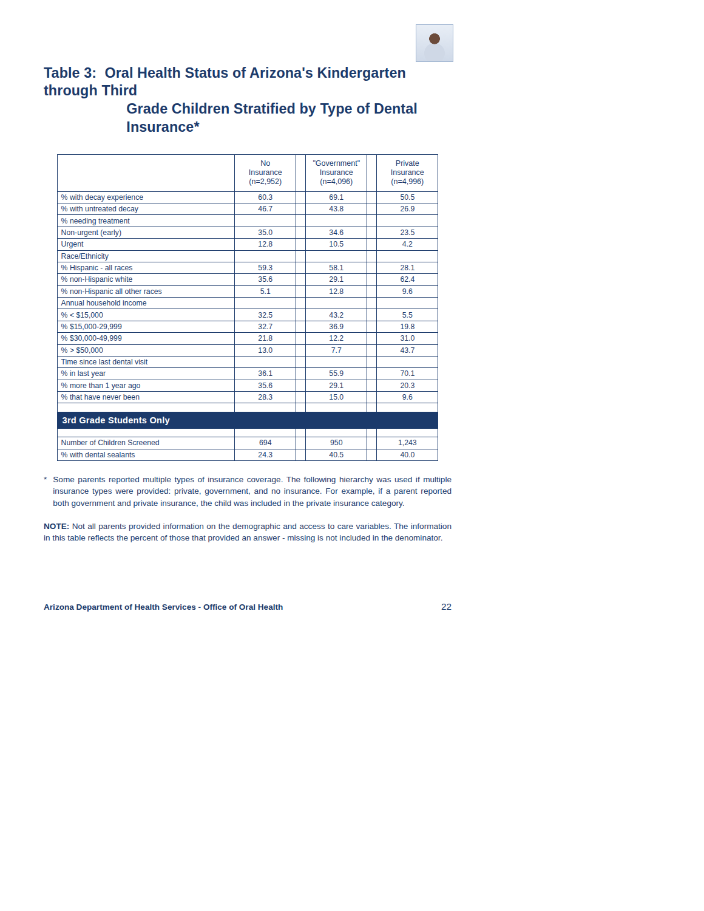Table 3: Oral Health Status of Arizona's Kindergarten through Third Grade Children Stratified by Type of Dental Insurance*
| | No Insurance (n=2,952) | | "Government" Insurance (n=4,096) | | Private Insurance (n=4,996) |
| --- | --- | --- | --- | --- | --- |
| % with decay experience | 60.3 | | 69.1 | | 50.5 |
| % with untreated decay | 46.7 | | 43.8 | | 26.9 |
| % needing treatment | | | | | |
| Non-urgent (early) | 35.0 | | 34.6 | | 23.5 |
| Urgent | 12.8 | | 10.5 | | 4.2 |
| Race/Ethnicity | | | | | |
| % Hispanic - all races | 59.3 | | 58.1 | | 28.1 |
| % non-Hispanic white | 35.6 | | 29.1 | | 62.4 |
| % non-Hispanic all other races | 5.1 | | 12.8 | | 9.6 |
| Annual household income | | | | | |
| % < $15,000 | 32.5 | | 43.2 | | 5.5 |
| % $15,000-29,999 | 32.7 | | 36.9 | | 19.8 |
| % $30,000-49,999 | 21.8 | | 12.2 | | 31.0 |
| % > $50,000 | 13.0 | | 7.7 | | 43.7 |
| Time since last dental visit | | | | | |
| % in last year | 36.1 | | 55.9 | | 70.1 |
| % more than 1 year ago | 35.6 | | 29.1 | | 20.3 |
| % that have never been | 28.3 | | 15.0 | | 9.6 |
| 3rd Grade Students Only |
| Number of Children Screened | 694 | | 950 | | 1,243 |
| % with dental sealants | 24.3 | | 40.5 | | 40.0 |
* Some parents reported multiple types of insurance coverage. The following hierarchy was used if multiple insurance types were provided: private, government, and no insurance. For example, if a parent reported both government and private insurance, the child was included in the private insurance category.
NOTE: Not all parents provided information on the demographic and access to care variables. The information in this table reflects the percent of those that provided an answer - missing is not included in the denominator.
Arizona Department of Health Services - Office of Oral Health 22